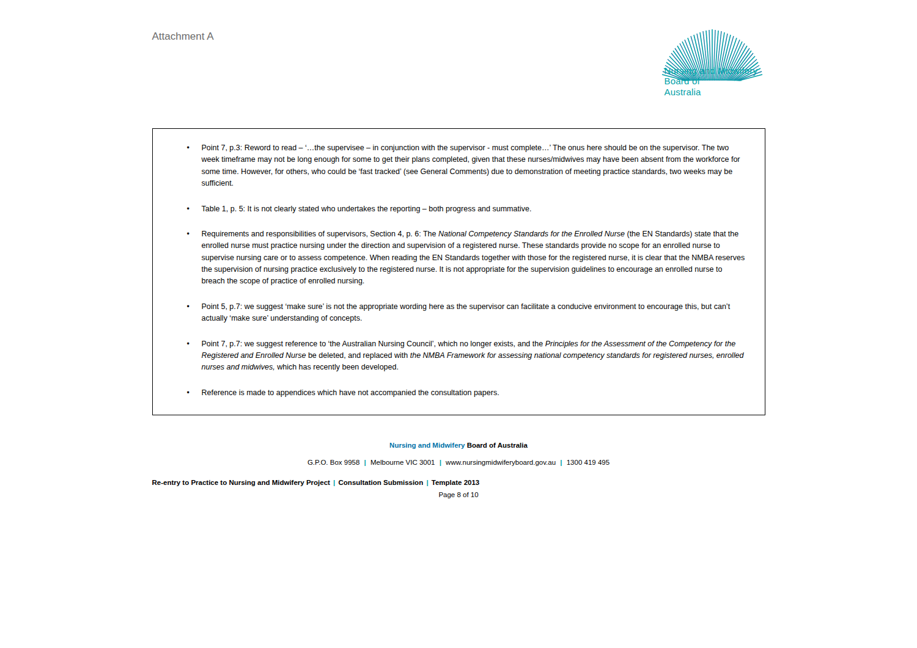Attachment A
Nursing and Midwifery
Board of
Australia
Point 7, p.3: Reword to read – ‘…the supervisee – in conjunction with the supervisor - must complete…’ The onus here should be on the supervisor. The two week timeframe may not be long enough for some to get their plans completed, given that these nurses/midwives may have been absent from the workforce for some time. However, for others, who could be ‘fast tracked’ (see General Comments) due to demonstration of meeting practice standards, two weeks may be sufficient.
Table 1, p. 5: It is not clearly stated who undertakes the reporting – both progress and summative.
Requirements and responsibilities of supervisors, Section 4, p. 6: The National Competency Standards for the Enrolled Nurse (the EN Standards) state that the enrolled nurse must practice nursing under the direction and supervision of a registered nurse. These standards provide no scope for an enrolled nurse to supervise nursing care or to assess competence. When reading the EN Standards together with those for the registered nurse, it is clear that the NMBA reserves the supervision of nursing practice exclusively to the registered nurse. It is not appropriate for the supervision guidelines to encourage an enrolled nurse to breach the scope of practice of enrolled nursing.
Point 5, p.7: we suggest ‘make sure’ is not the appropriate wording here as the supervisor can facilitate a conducive environment to encourage this, but can’t actually ‘make sure’ understanding of concepts.
Point 7, p.7: we suggest reference to ‘the Australian Nursing Council’, which no longer exists, and the Principles for the Assessment of the Competency for the Registered and Enrolled Nurse be deleted, and replaced with the NMBA Framework for assessing national competency standards for registered nurses, enrolled nurses and midwives, which has recently been developed.
Reference is made to appendices which have not accompanied the consultation papers.
Nursing and Midwifery Board of Australia
G.P.O. Box 9958 | Melbourne VIC 3001 | www.nursingmidwiferyboard.gov.au | 1300 419 495
Re-entry to Practice to Nursing and Midwifery Project | Consultation Submission | Template 2013
Page 8 of 10